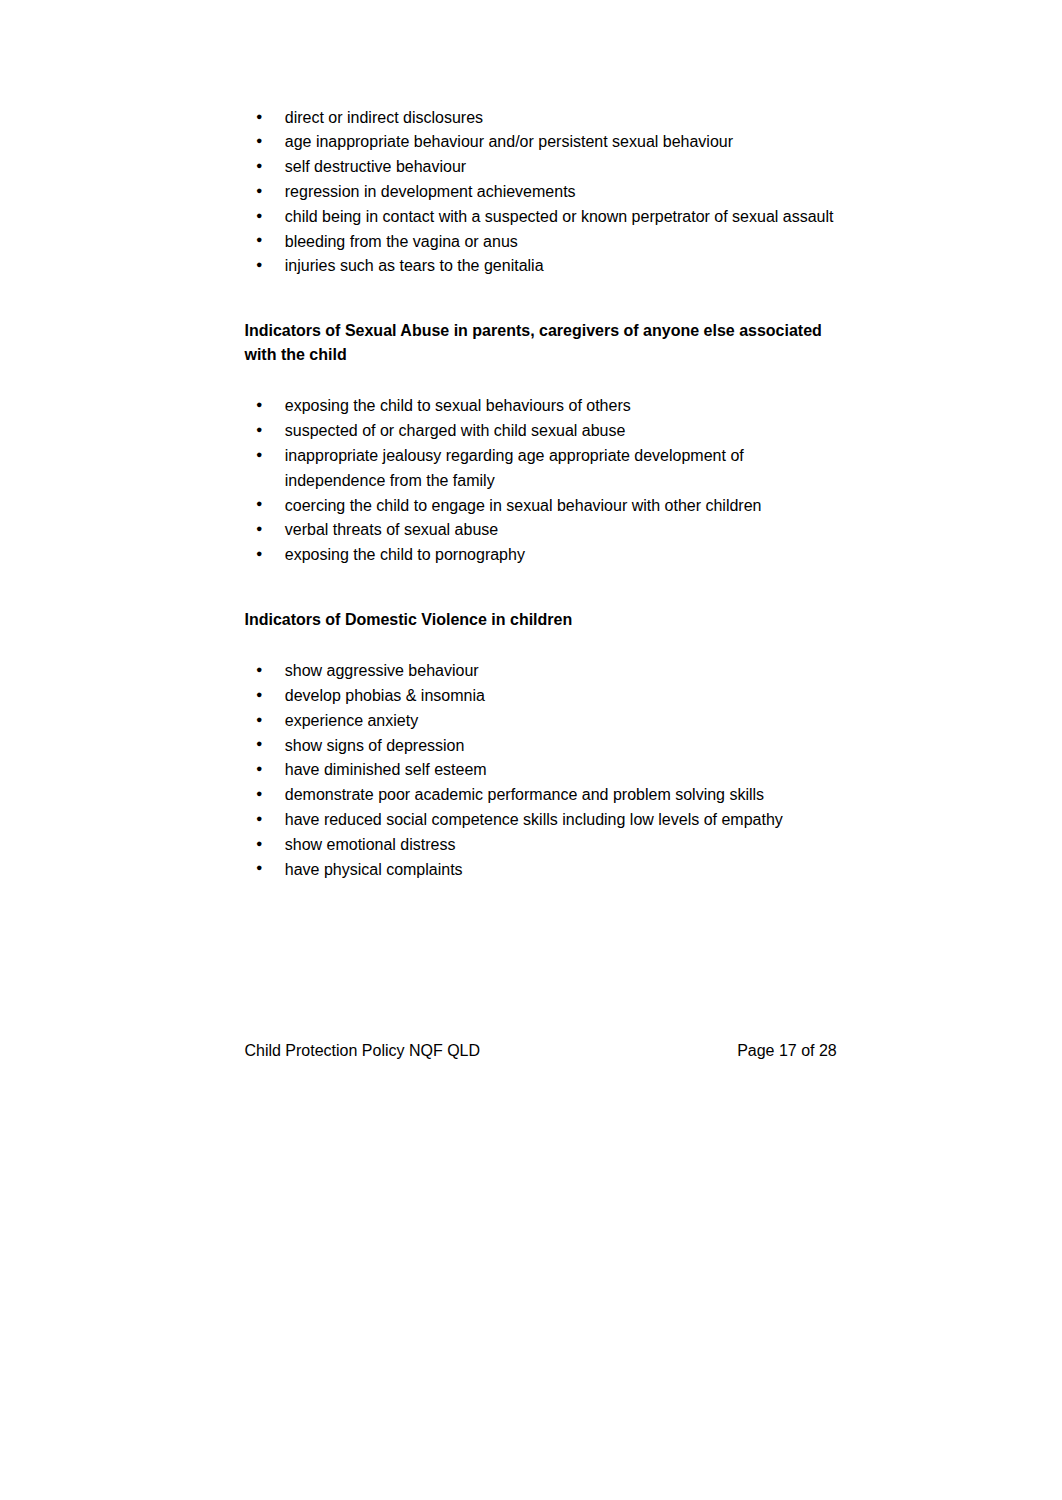direct or indirect disclosures
age inappropriate behaviour and/or persistent sexual behaviour
self destructive behaviour
regression in development achievements
child being in contact with a suspected or known perpetrator of sexual assault
bleeding from the vagina or anus
injuries such as tears to the genitalia
Indicators of Sexual Abuse in parents, caregivers of anyone else associated with the child
exposing the child to sexual behaviours of others
suspected of or charged with child sexual abuse
inappropriate jealousy regarding age appropriate development of independence from the family
coercing the child to engage in sexual behaviour with other children
verbal threats of sexual abuse
exposing the child to pornography
Indicators of Domestic Violence in children
show aggressive behaviour
develop phobias & insomnia
experience anxiety
show signs of depression
have diminished self esteem
demonstrate poor academic performance and problem solving skills
have reduced social competence skills including low levels of empathy
show emotional distress
have physical complaints
Child Protection Policy NQF QLD Page 17 of 28